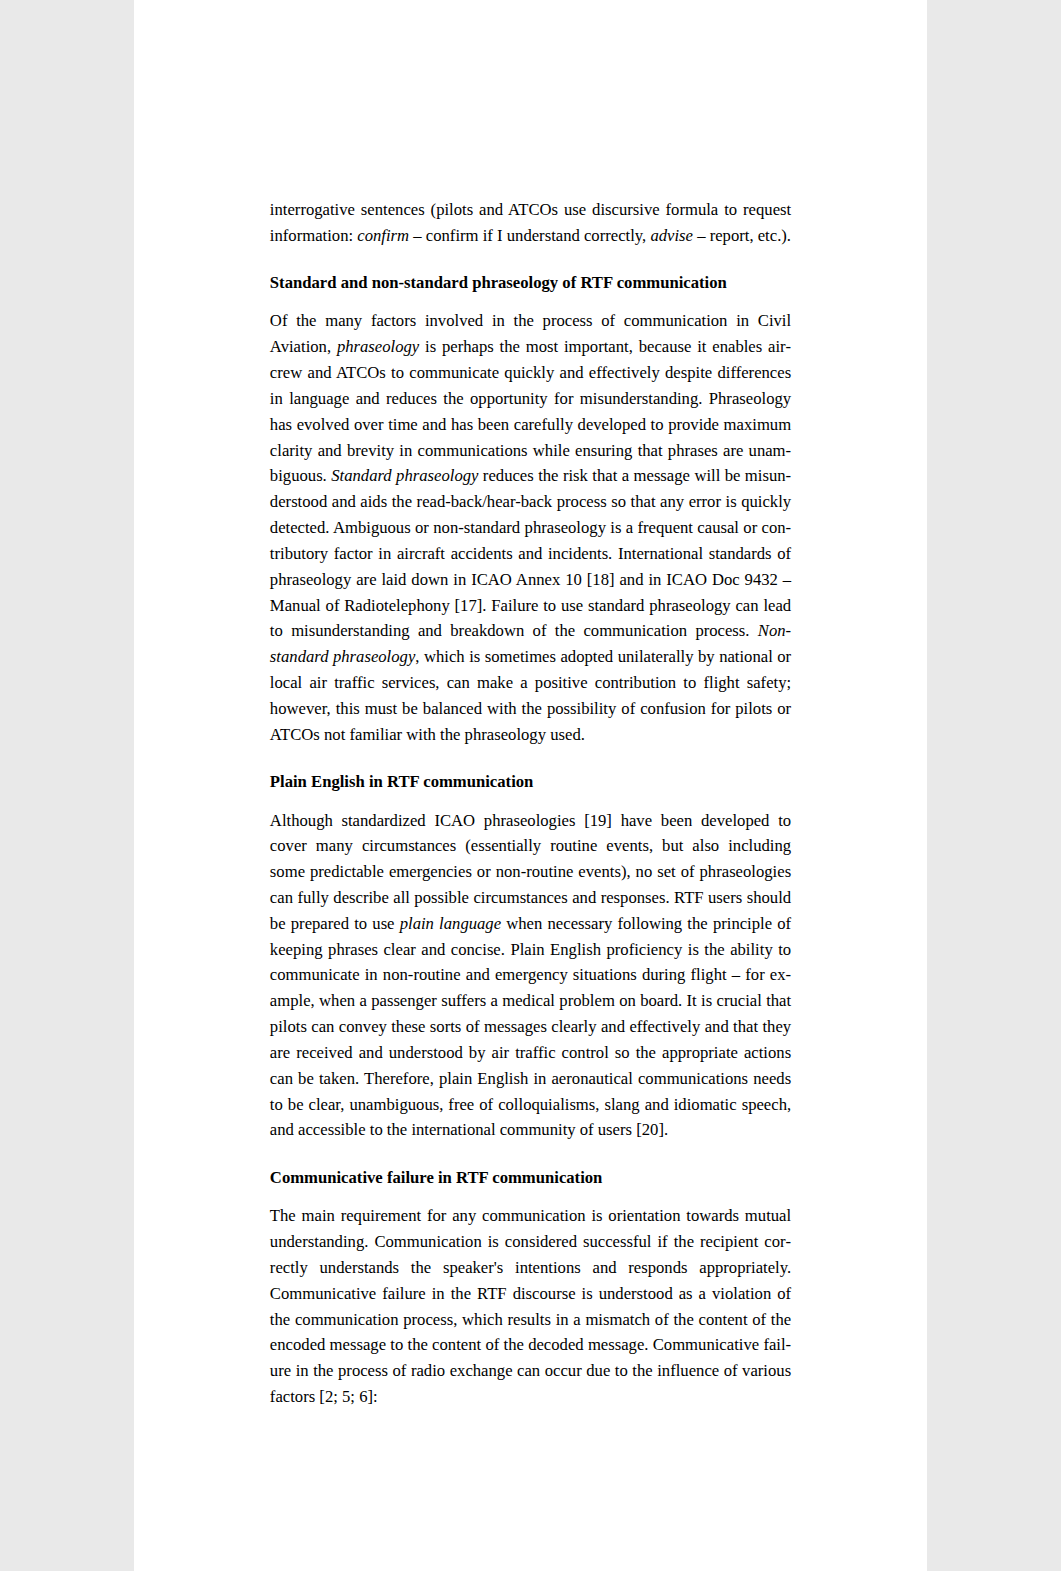interrogative sentences (pilots and ATCOs use discursive formula to request information: confirm – confirm if I understand correctly, advise – report, etc.).
Standard and non-standard phraseology of RTF communication
Of the many factors involved in the process of communication in Civil Aviation, phraseology is perhaps the most important, because it enables aircrew and ATCOs to communicate quickly and effectively despite differences in language and reduces the opportunity for misunderstanding. Phraseology has evolved over time and has been carefully developed to provide maximum clarity and brevity in communications while ensuring that phrases are unambiguous. Standard phraseology reduces the risk that a message will be misunderstood and aids the read-back/hear-back process so that any error is quickly detected. Ambiguous or non-standard phraseology is a frequent causal or contributory factor in aircraft accidents and incidents. International standards of phraseology are laid down in ICAO Annex 10 [18] and in ICAO Doc 9432 – Manual of Radiotelephony [17]. Failure to use standard phraseology can lead to misunderstanding and breakdown of the communication process. Non-standard phraseology, which is sometimes adopted unilaterally by national or local air traffic services, can make a positive contribution to flight safety; however, this must be balanced with the possibility of confusion for pilots or ATCOs not familiar with the phraseology used.
Plain English in RTF communication
Although standardized ICAO phraseologies [19] have been developed to cover many circumstances (essentially routine events, but also including some predictable emergencies or non-routine events), no set of phraseologies can fully describe all possible circumstances and responses. RTF users should be prepared to use plain language when necessary following the principle of keeping phrases clear and concise. Plain English proficiency is the ability to communicate in non-routine and emergency situations during flight – for example, when a passenger suffers a medical problem on board. It is crucial that pilots can convey these sorts of messages clearly and effectively and that they are received and understood by air traffic control so the appropriate actions can be taken. Therefore, plain English in aeronautical communications needs to be clear, unambiguous, free of colloquialisms, slang and idiomatic speech, and accessible to the international community of users [20].
Communicative failure in RTF communication
The main requirement for any communication is orientation towards mutual understanding. Communication is considered successful if the recipient correctly understands the speaker's intentions and responds appropriately. Communicative failure in the RTF discourse is understood as a violation of the communication process, which results in a mismatch of the content of the encoded message to the content of the decoded message. Communicative failure in the process of radio exchange can occur due to the influence of various factors [2; 5; 6]: